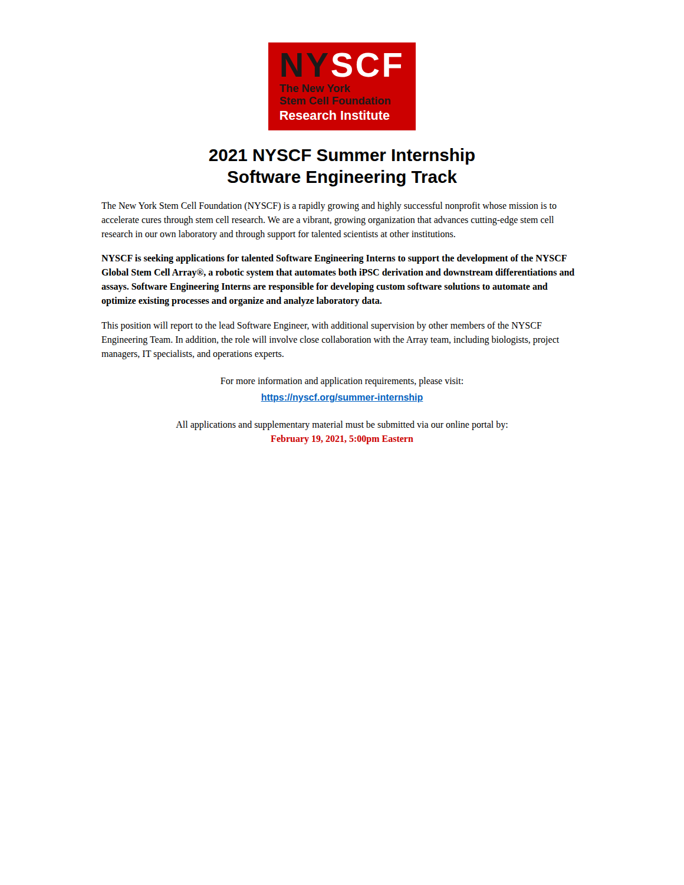NY SCF
The New York
Stem Cell Foundation
Research Institute
2021 NYSCF Summer InternshipSoftware Engineering Track
The New York Stem Cell Foundation (NYSCF) is a rapidly growing and highly successful nonprofit whose mission is to accelerate cures through stem cell research. We are a vibrant, growing organization that advances cutting-edge stem cell research in our own laboratory and through support for talented scientists at other institutions.
NYSCF is seeking applications for talented Software Engineering Interns to support the development of the NYSCF Global Stem Cell Array®, a robotic system that automates both iPSC derivation and downstream differentiations and assays. Software Engineering Interns are responsible for developing custom software solutions to automate and optimize existing processes and organize and analyze laboratory data.
This position will report to the lead Software Engineer, with additional supervision by other members of the NYSCF Engineering Team. In addition, the role will involve close collaboration with the Array team, including biologists, project managers, IT specialists, and operations experts.
For more information and application requirements, please visit:
https://nyscf.org/summer-internship
All applications and supplementary material must be submitted via our online portal by:
February 19, 2021, 5:00pm Eastern